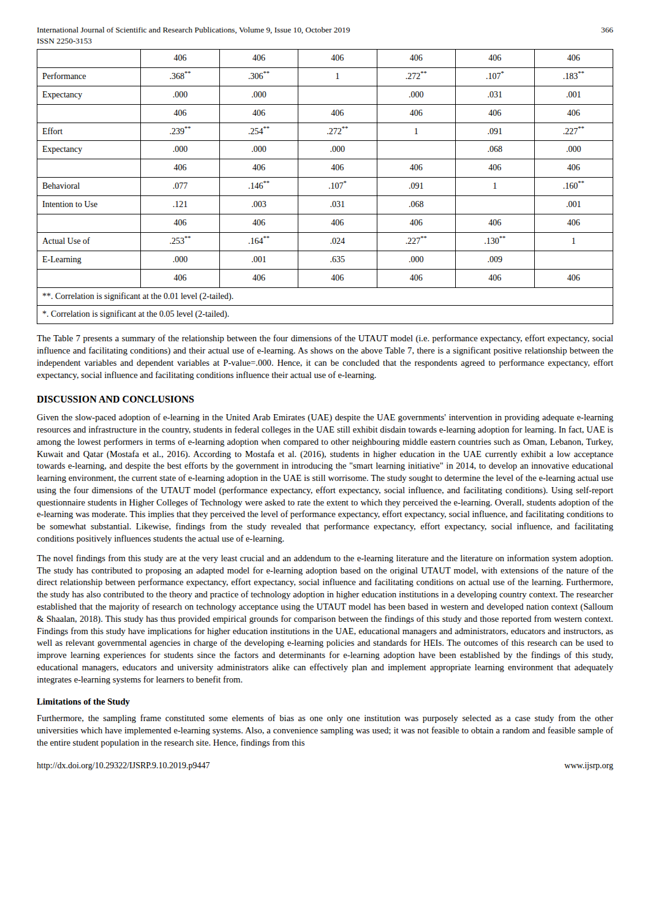International Journal of Scientific and Research Publications, Volume 9, Issue 10, October 2019
ISSN 2250-3153
366
| | 406 | 406 | 406 | 406 | 406 | 406 |
| Performance | .368 ** | .306 ** | 1 | .272 ** | .107 * | .183 ** |
| Expectancy | .000 | .000 | | .000 | .031 | .001 |
| | 406 | 406 | 406 | 406 | 406 | 406 |
| Effort | .239 ** | .254 ** | .272 ** | 1 | .091 | .227 ** |
| Expectancy | .000 | .000 | .000 | | .068 | .000 |
| | 406 | 406 | 406 | 406 | 406 | 406 |
| Behavioral | .077 | .146 ** | .107 * | .091 | 1 | .160 ** |
| Intention to Use | .121 | .003 | .031 | .068 | | .001 |
| | 406 | 406 | 406 | 406 | 406 | 406 |
| Actual Use of | .253 ** | .164 ** | .024 | .227 ** | .130 ** | 1 |
| E-Learning | .000 | .001 | .635 | .000 | .009 | |
| | 406 | 406 | 406 | 406 | 406 | 406 |
| **. Correlation is significant at the 0.01 level (2-tailed). |
| *. Correlation is significant at the 0.05 level (2-tailed). |
The Table 7 presents a summary of the relationship between the four dimensions of the UTAUT model (i.e. performance expectancy, effort expectancy, social influence and facilitating conditions) and their actual use of e-learning. As shows on the above Table 7, there is a significant positive relationship between the independent variables and dependent variables at P-value=.000. Hence, it can be concluded that the respondents agreed to performance expectancy, effort expectancy, social influence and facilitating conditions influence their actual use of e-learning.
DISCUSSION AND CONCLUSIONS
Given the slow-paced adoption of e-learning in the United Arab Emirates (UAE) despite the UAE governments' intervention in providing adequate e-learning resources and infrastructure in the country, students in federal colleges in the UAE still exhibit disdain towards e-learning adoption for learning. In fact, UAE is among the lowest performers in terms of e-learning adoption when compared to other neighbouring middle eastern countries such as Oman, Lebanon, Turkey, Kuwait and Qatar (Mostafa et al., 2016). According to Mostafa et al. (2016), students in higher education in the UAE currently exhibit a low acceptance towards e-learning, and despite the best efforts by the government in introducing the "smart learning initiative" in 2014, to develop an innovative educational learning environment, the current state of e-learning adoption in the UAE is still worrisome. The study sought to determine the level of the e-learning actual use using the four dimensions of the UTAUT model (performance expectancy, effort expectancy, social influence, and facilitating conditions). Using self-report questionnaire students in Higher Colleges of Technology were asked to rate the extent to which they perceived the e-learning. Overall, students adoption of the e-learning was moderate. This implies that they perceived the level of performance expectancy, effort expectancy, social influence, and facilitating conditions to be somewhat substantial. Likewise, findings from the study revealed that performance expectancy, effort expectancy, social influence, and facilitating conditions positively influences students the actual use of e-learning.
The novel findings from this study are at the very least crucial and an addendum to the e-learning literature and the literature on information system adoption. The study has contributed to proposing an adapted model for e-learning adoption based on the original UTAUT model, with extensions of the nature of the direct relationship between performance expectancy, effort expectancy, social influence and facilitating conditions on actual use of the learning. Furthermore, the study has also contributed to the theory and practice of technology adoption in higher education institutions in a developing country context. The researcher established that the majority of research on technology acceptance using the UTAUT model has been based in western and developed nation context (Salloum & Shaalan, 2018). This study has thus provided empirical grounds for comparison between the findings of this study and those reported from western context. Findings from this study have implications for higher education institutions in the UAE, educational managers and administrators, educators and instructors, as well as relevant governmental agencies in charge of the developing e-learning policies and standards for HEIs. The outcomes of this research can be used to improve learning experiences for students since the factors and determinants for e-learning adoption have been established by the findings of this study, educational managers, educators and university administrators alike can effectively plan and implement appropriate learning environment that adequately integrates e-learning systems for learners to benefit from.
Limitations of the Study
Furthermore, the sampling frame constituted some elements of bias as one only one institution was purposely selected as a case study from the other universities which have implemented e-learning systems. Also, a convenience sampling was used; it was not feasible to obtain a random and feasible sample of the entire student population in the research site. Hence, findings from this
http://dx.doi.org/10.29322/IJSRP.9.10.2019.p9447
www.ijsrp.org